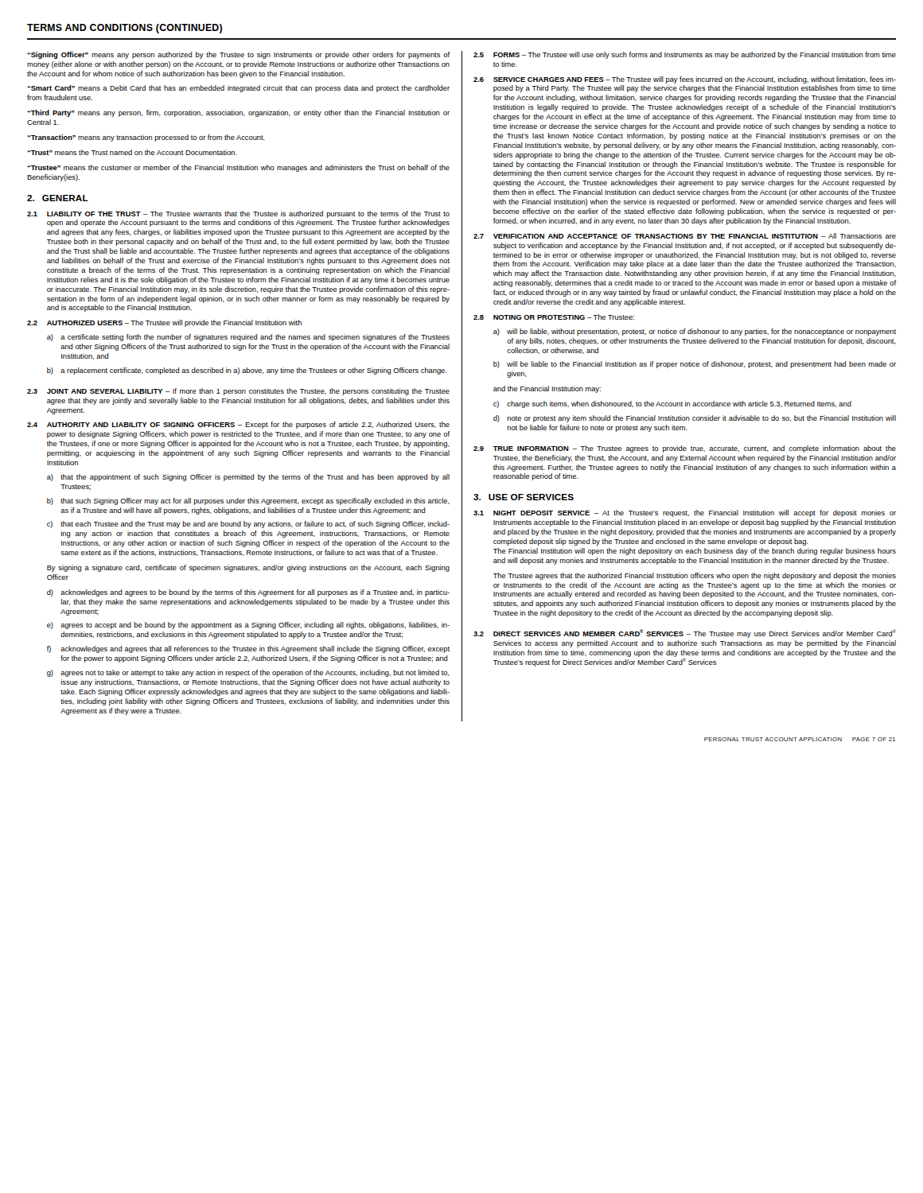Terms and Conditions (Continued)
“Signing Officer” means any person authorized by the Trustee to sign Instruments or provide other orders for payments of money (either alone or with another person) on the Account, or to provide Remote Instructions or authorize other Transactions on the Account and for whom notice of such authorization has been given to the Financial Institution.
“Smart Card” means a Debit Card that has an embedded integrated circuit that can process data and protect the cardholder from fraudulent use.
“Third Party” means any person, firm, corporation, association, organization, or entity other than the Financial Institution or Central 1.
“Transaction” means any transaction processed to or from the Account.
“Trust” means the Trust named on the Account Documentation.
“Trustee” means the customer or member of the Financial Institution who manages and administers the Trust on behalf of the Beneficiary(ies).
2. GENERAL
2.1
LIABILITY OF THE TRUST – The Trustee warrants that the Trustee is authorized pursuant to the terms of the Trust to open and operate the Account pursuant to the terms and conditions of this Agreement. The Trustee further acknowledges and agrees that any fees, charges, or liabilities imposed upon the Trustee pursuant to this Agreement are accepted by the Trustee both in their personal capacity and on behalf of the Trust and, to the full extent permitted by law, both the Trustee and the Trust shall be liable and accountable. The Trustee further represents and agrees that acceptance of the obligations and liabilities on behalf of the Trust and exercise of the Financial Institution’s rights pursuant to this Agreement does not constitute a breach of the terms of the Trust. This representation is a continuing representation on which the Financial Institution relies and it is the sole obligation of the Trustee to inform the Financial Institution if at any time it becomes untrue or inaccurate. The Financial Institution may, in its sole discretion, require that the Trustee provide confirmation of this representation in the form of an independent legal opinion, or in such other manner or form as may reasonably be required by and is acceptable to the Financial Institution.
2.2
AUTHORIZED USERS – The Trustee will provide the Financial Institution with
a certificate setting forth the number of signatures required and the names and specimen signatures of the Trustees and other Signing Officers of the Trust authorized to sign for the Trust in the operation of the Account with the Financial Institution, and
a replacement certificate, completed as described in a) above, any time the Trustees or other Signing Officers change.
2.3
JOINT AND SEVERAL LIABILITY – If more than 1 person constitutes the Trustee, the persons constituting the Trustee agree that they are jointly and severally liable to the Financial Institution for all obligations, debts, and liabilities under this Agreement.
2.4
AUTHORITY AND LIABILITY OF SIGNING OFFICERS – Except for the purposes of article 2.2, Authorized Users, the power to designate Signing Officers, which power is restricted to the Trustee, and if more than one Trustee, to any one of the Trustees, if one or more Signing Officer is appointed for the Account who is not a Trustee, each Trustee, by appointing, permitting, or acquiescing in the appointment of any such Signing Officer represents and warrants to the Financial Institution
that the appointment of such Signing Officer is permitted by the terms of the Trust and has been approved by all Trustees;
that such Signing Officer may act for all purposes under this Agreement, except as specifically excluded in this article, as if a Trustee and will have all powers, rights, obligations, and liabilities of a Trustee under this Agreement; and
that each Trustee and the Trust may be and are bound by any actions, or failure to act, of such Signing Officer, including any action or inaction that constitutes a breach of this Agreement, instructions, Transactions, or Remote Instructions, or any other action or inaction of such Signing Officer in respect of the operation of the Account to the same extent as if the actions, instructions, Transactions, Remote Instructions, or failure to act was that of a Trustee.
By signing a signature card, certificate of specimen signatures, and/or giving instructions on the Account, each Signing Officer
acknowledges and agrees to be bound by the terms of this Agreement for all purposes as if a Trustee and, in particular, that they make the same representations and acknowledgements stipulated to be made by a Trustee under this Agreement;
agrees to accept and be bound by the appointment as a Signing Officer, including all rights, obligations, liabilities, indemnities, restrictions, and exclusions in this Agreement stipulated to apply to a Trustee and/or the Trust;
acknowledges and agrees that all references to the Trustee in this Agreement shall include the Signing Officer, except for the power to appoint Signing Officers under article 2.2, Authorized Users, if the Signing Officer is not a Trustee; and
agrees not to take or attempt to take any action in respect of the operation of the Accounts, including, but not limited to, issue any instructions, Transactions, or Remote Instructions, that the Signing Officer does not have actual authority to take. Each Signing Officer expressly acknowledges and agrees that they are subject to the same obligations and liabilities, including joint liability with other Signing Officers and Trustees, exclusions of liability, and indemnities under this Agreement as if they were a Trustee.
2.5
FORMS – The Trustee will use only such forms and Instruments as may be authorized by the Financial Institution from time to time.
2.6
SERVICE CHARGES AND FEES – The Trustee will pay fees incurred on the Account, including, without limitation, fees imposed by a Third Party. The Trustee will pay the service charges that the Financial Institution establishes from time to time for the Account including, without limitation, service charges for providing records regarding the Trustee that the Financial Institution is legally required to provide. The Trustee acknowledges receipt of a schedule of the Financial Institution’s charges for the Account in effect at the time of acceptance of this Agreement. The Financial Institution may from time to time increase or decrease the service charges for the Account and provide notice of such changes by sending a notice to the Trust’s last known Notice Contact Information, by posting notice at the Financial Institution’s premises or on the Financial Institution’s website, by personal delivery, or by any other means the Financial Institution, acting reasonably, considers appropriate to bring the change to the attention of the Trustee. Current service charges for the Account may be obtained by contacting the Financial Institution or through the Financial Institution’s website. The Trustee is responsible for determining the then current service charges for the Account they request in advance of requesting those services. By requesting the Account, the Trustee acknowledges their agreement to pay service charges for the Account requested by them then in effect. The Financial Institution can deduct service charges from the Account (or other accounts of the Trustee with the Financial Institution) when the service is requested or performed. New or amended service charges and fees will become effective on the earlier of the stated effective date following publication, when the service is requested or performed, or when incurred, and in any event, no later than 30 days after publication by the Financial Institution.
2.7
VERIFICATION AND ACCEPTANCE OF TRANSACTIONS BY THE FINANCIAL INSTITUTION – All Transactions are subject to verification and acceptance by the Financial Institution and, if not accepted, or if accepted but subsequently determined to be in error or otherwise improper or unauthorized, the Financial Institution may, but is not obliged to, reverse them from the Account. Verification may take place at a date later than the date the Trustee authorized the Transaction, which may affect the Transaction date. Notwithstanding any other provision herein, if at any time the Financial Institution, acting reasonably, determines that a credit made to or traced to the Account was made in error or based upon a mistake of fact, or induced through or in any way tainted by fraud or unlawful conduct, the Financial Institution may place a hold on the credit and/or reverse the credit and any applicable interest.
2.8
NOTING OR PROTESTING – The Trustee:
will be liable, without presentation, protest, or notice of dishonour to any parties, for the nonacceptance or nonpayment of any bills, notes, cheques, or other Instruments the Trustee delivered to the Financial Institution for deposit, discount, collection, or otherwise, and
will be liable to the Financial Institution as if proper notice of dishonour, protest, and presentment had been made or given,
and the Financial Institution may:
charge such items, when dishonoured, to the Account in accordance with article 5.3, Returned Items, and
note or protest any item should the Financial Institution consider it advisable to do so, but the Financial Institution will not be liable for failure to note or protest any such item.
2.9
TRUE INFORMATION – The Trustee agrees to provide true, accurate, current, and complete information about the Trustee, the Beneficiary, the Trust, the Account, and any External Account when required by the Financial Institution and/or this Agreement. Further, the Trustee agrees to notify the Financial Institution of any changes to such information within a reasonable period of time.
3. USE OF SERVICES
3.1
NIGHT DEPOSIT SERVICE – At the Trustee’s request, the Financial Institution will accept for deposit monies or Instruments acceptable to the Financial Institution placed in an envelope or deposit bag supplied by the Financial Institution and placed by the Trustee in the night depository, provided that the monies and Instruments are accompanied by a properly completed deposit slip signed by the Trustee and enclosed in the same envelope or deposit bag.
The Financial Institution will open the night depository on each business day of the branch during regular business hours and will deposit any monies and Instruments acceptable to the Financial Institution in the manner directed by the Trustee.
The Trustee agrees that the authorized Financial Institution officers who open the night depository and deposit the monies or Instruments to the credit of the Account are acting as the Trustee’s agent up to the time at which the monies or Instruments are actually entered and recorded as having been deposited to the Account, and the Trustee nominates, constitutes, and appoints any such authorized Financial Institution officers to deposit any monies or Instruments placed by the Trustee in the night depository to the credit of the Account as directed by the accompanying deposit slip.
3.2
DIRECT SERVICES AND MEMBER CARD® SERVICES – The Trustee may use Direct Services and/or Member Card® Services to access any permitted Account and to authorize such Transactions as may be permitted by the Financial Institution from time to time, commencing upon the day these terms and conditions are accepted by the Trustee and the Trustee’s request for Direct Services and/or Member Card® Services
PERSONAL TRUST ACCOUNT APPLICATION PAGE 7 OF 21